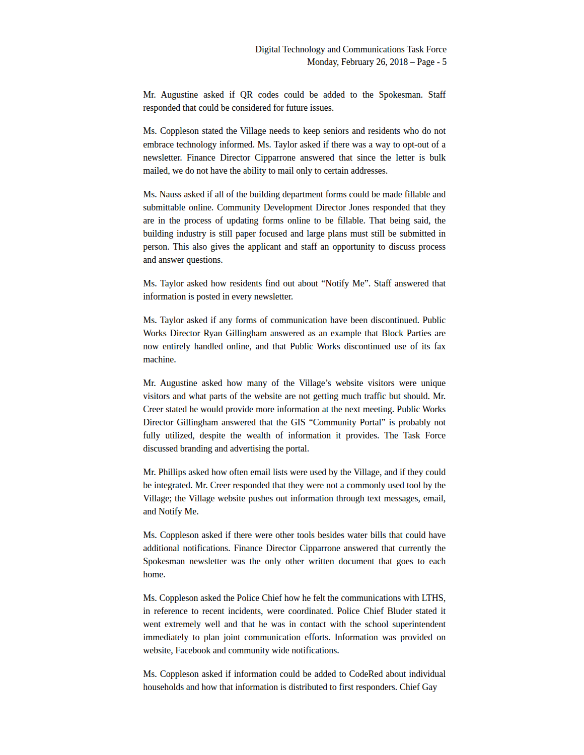Digital Technology and Communications Task Force Monday, February 26, 2018 – Page - 5
Mr. Augustine asked if QR codes could be added to the Spokesman. Staff responded that could be considered for future issues.
Ms. Coppleson stated the Village needs to keep seniors and residents who do not embrace technology informed. Ms. Taylor asked if there was a way to opt-out of a newsletter. Finance Director Cipparrone answered that since the letter is bulk mailed, we do not have the ability to mail only to certain addresses.
Ms. Nauss asked if all of the building department forms could be made fillable and submittable online. Community Development Director Jones responded that they are in the process of updating forms online to be fillable. That being said, the building industry is still paper focused and large plans must still be submitted in person. This also gives the applicant and staff an opportunity to discuss process and answer questions.
Ms. Taylor asked how residents find out about “Notify Me”. Staff answered that information is posted in every newsletter.
Ms. Taylor asked if any forms of communication have been discontinued. Public Works Director Ryan Gillingham answered as an example that Block Parties are now entirely handled online, and that Public Works discontinued use of its fax machine.
Mr. Augustine asked how many of the Village’s website visitors were unique visitors and what parts of the website are not getting much traffic but should. Mr. Creer stated he would provide more information at the next meeting. Public Works Director Gillingham answered that the GIS “Community Portal” is probably not fully utilized, despite the wealth of information it provides. The Task Force discussed branding and advertising the portal.
Mr. Phillips asked how often email lists were used by the Village, and if they could be integrated. Mr. Creer responded that they were not a commonly used tool by the Village; the Village website pushes out information through text messages, email, and Notify Me.
Ms. Coppleson asked if there were other tools besides water bills that could have additional notifications. Finance Director Cipparrone answered that currently the Spokesman newsletter was the only other written document that goes to each home.
Ms. Coppleson asked the Police Chief how he felt the communications with LTHS, in reference to recent incidents, were coordinated. Police Chief Bluder stated it went extremely well and that he was in contact with the school superintendent immediately to plan joint communication efforts. Information was provided on website, Facebook and community wide notifications.
Ms. Coppleson asked if information could be added to CodeRed about individual households and how that information is distributed to first responders. Chief Gay